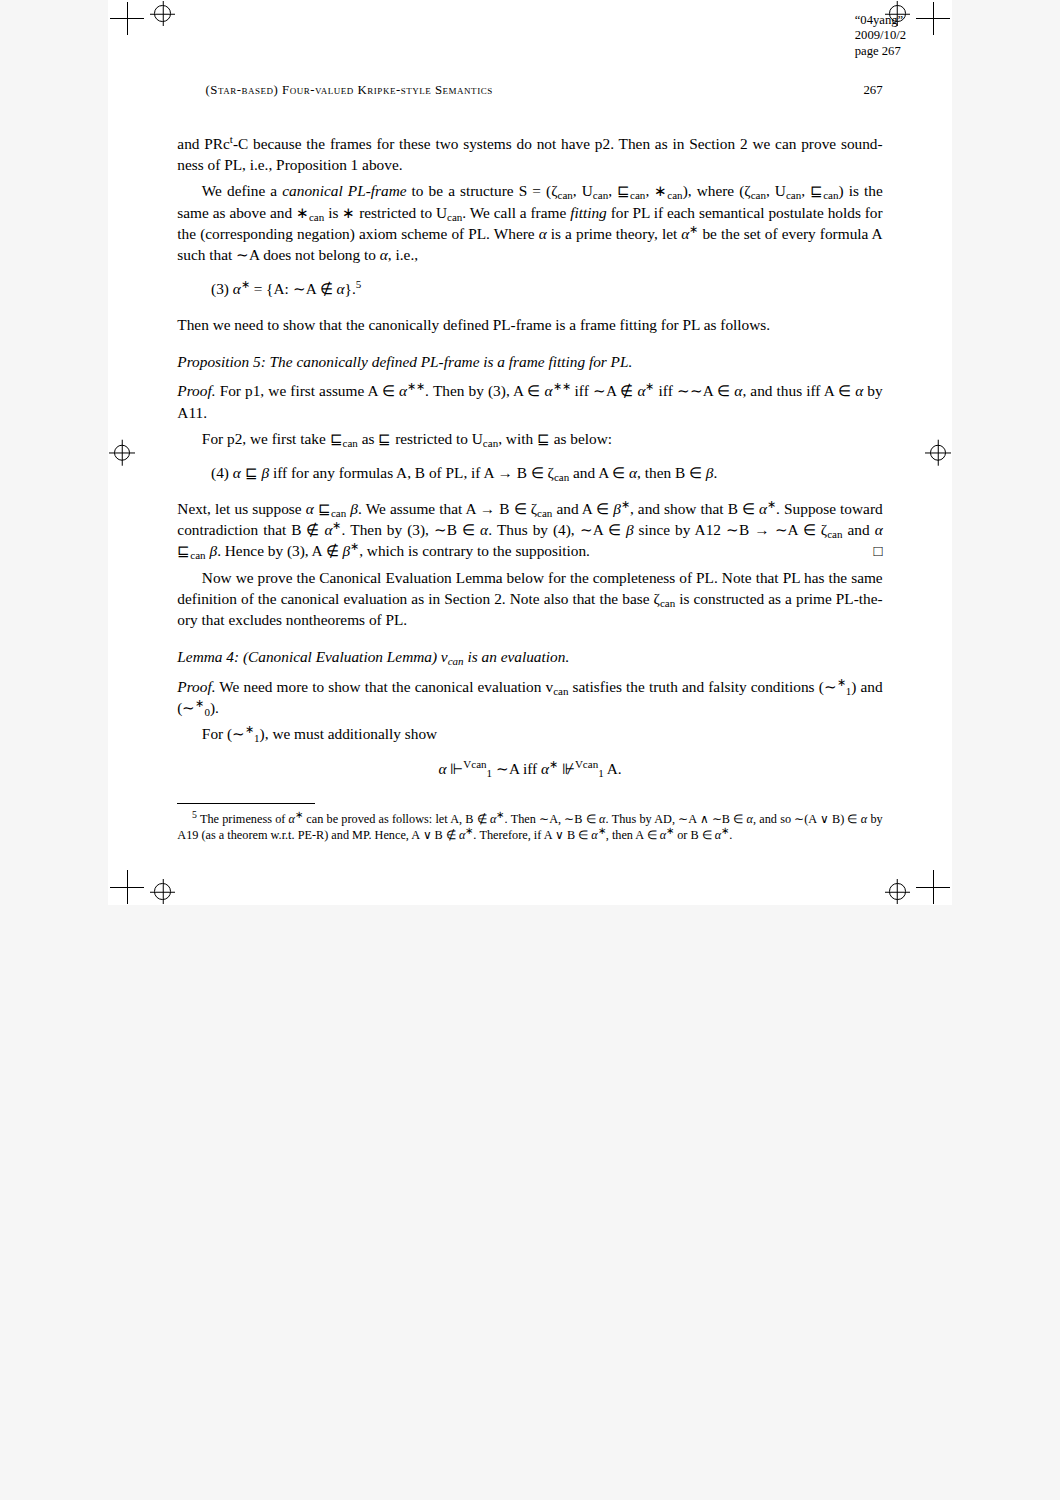“04yang” 2009/10/2 page 267
(Star-based) Four-valued Kripke-style Semantics 267
and PRct-C because the frames for these two systems do not have p2. Then as in Section 2 we can prove soundness of PL, i.e., Proposition 1 above.
We define a canonical PL-frame to be a structure S = (ζcan, Ucan, ⊑can, ∗can), where (ζcan, Ucan, ⊑can) is the same as above and ∗can is ∗ restricted to Ucan. We call a frame fitting for PL if each semantical postulate holds for the (corresponding negation) axiom scheme of PL. Where α is a prime theory, let α∗ be the set of every formula A such that ∼A does not belong to α, i.e.,
(3) α∗ = {A: ∼A ∉ α}.5
Then we need to show that the canonically defined PL-frame is a frame fitting for PL as follows.
Proposition 5: The canonically defined PL-frame is a frame fitting for PL.
Proof. For p1, we first assume A ∈ α∗∗. Then by (3), A ∈ α∗∗ iff ∼A ∉ α∗ iff ∼∼A ∈ α, and thus iff A ∈ α by A11.
For p2, we first take ⊑can as ⊑ restricted to Ucan, with ⊑ as below:
(4) α ⊑ β iff for any formulas A, B of PL, if A → B ∈ ζcan and A ∈ α, then B ∈ β.
Next, let us suppose α ⊑can β. We assume that A → B ∈ ζcan and A ∈ β∗, and show that B ∈ α∗. Suppose toward contradiction that B ∉ α∗. Then by (3), ∼B ∈ α. Thus by (4), ∼A ∈ β since by A12 ∼B → ∼A ∈ ζcan and α ⊑can β. Hence by (3), A ∉ β∗, which is contrary to the supposition. □
Now we prove the Canonical Evaluation Lemma below for the completeness of PL. Note that PL has the same definition of the canonical evaluation as in Section 2. Note also that the base ζcan is constructed as a prime PL-theory that excludes nontheorems of PL.
Lemma 4: (Canonical Evaluation Lemma) vcan is an evaluation.
Proof. We need more to show that the canonical evaluation vcan satisfies the truth and falsity conditions (∼∗1) and (∼∗0).
For (∼∗1), we must additionally show
α ⊩Vcan1 ∼A iff α∗ ⊮Vcan1 A.
5 The primeness of α∗ can be proved as follows: let A, B ∉ α∗. Then ∼A, ∼B ∈ α. Thus by AD, ∼A ∧ ∼B ∈ α, and so ∼(A ∨ B) ∈ α by A19 (as a theorem w.r.t. PE-R) and MP. Hence, A ∨ B ∉ α∗. Therefore, if A ∨ B ∈ α∗, then A ∈ α∗ or B ∈ α∗.